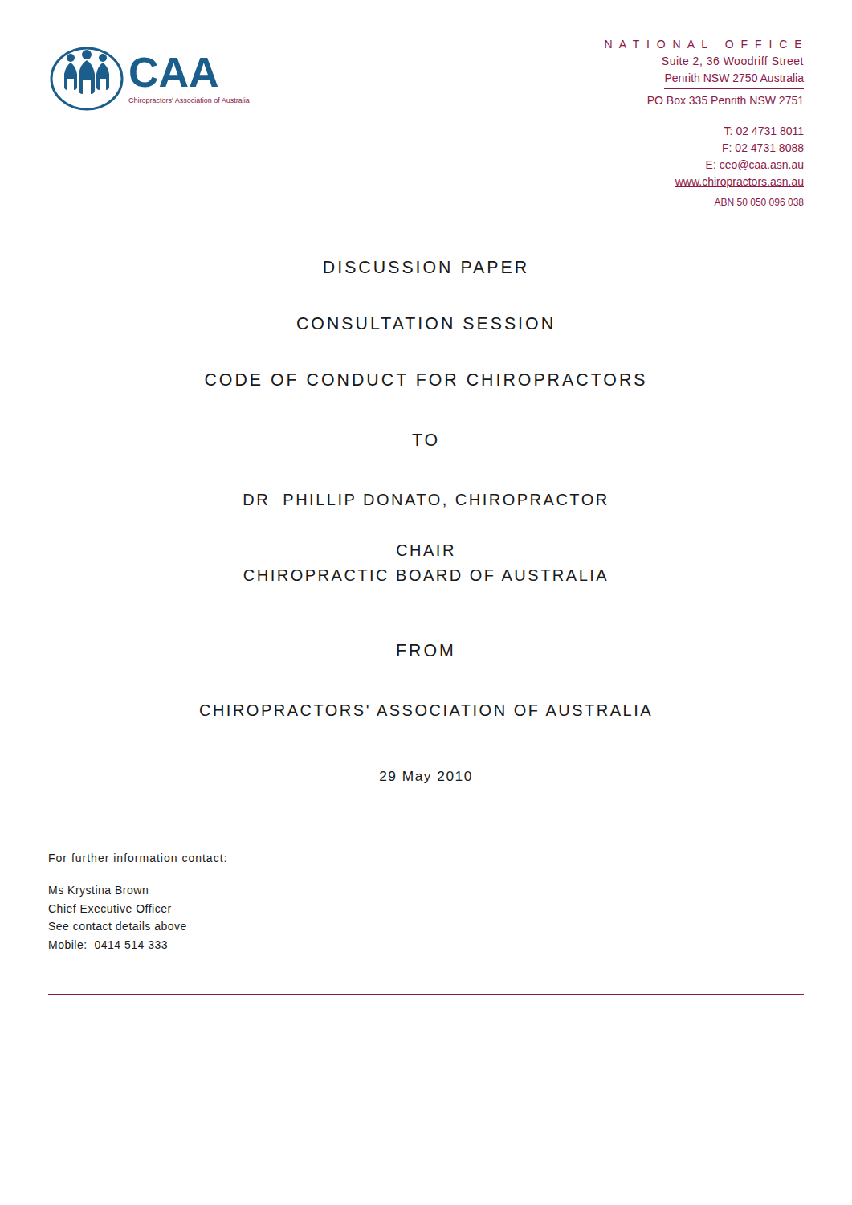CAA Chiropractors' Association of Australia
N A T I O N A L O F F I C E
Suite 2, 36 Woodriff Street
Penrith NSW 2750 Australia
PO Box 335 Penrith NSW 2751
T: 02 4731 8011
F: 02 4731 8088
E: ceo@caa.asn.au
www.chiropractors.asn.au
ABN 50 050 096 038
DISCUSSION PAPER
CONSULTATION SESSION
CODE OF CONDUCT FOR CHIROPRACTORS
TO
DR PHILLIP DONATO, CHIROPRACTOR
CHAIR
CHIROPRACTIC BOARD OF AUSTRALIA
FROM
CHIROPRACTORS' ASSOCIATION OF AUSTRALIA
29 May 2010
For further information contact:
Ms Krystina Brown
Chief Executive Officer
See contact details above
Mobile: 0414 514 333